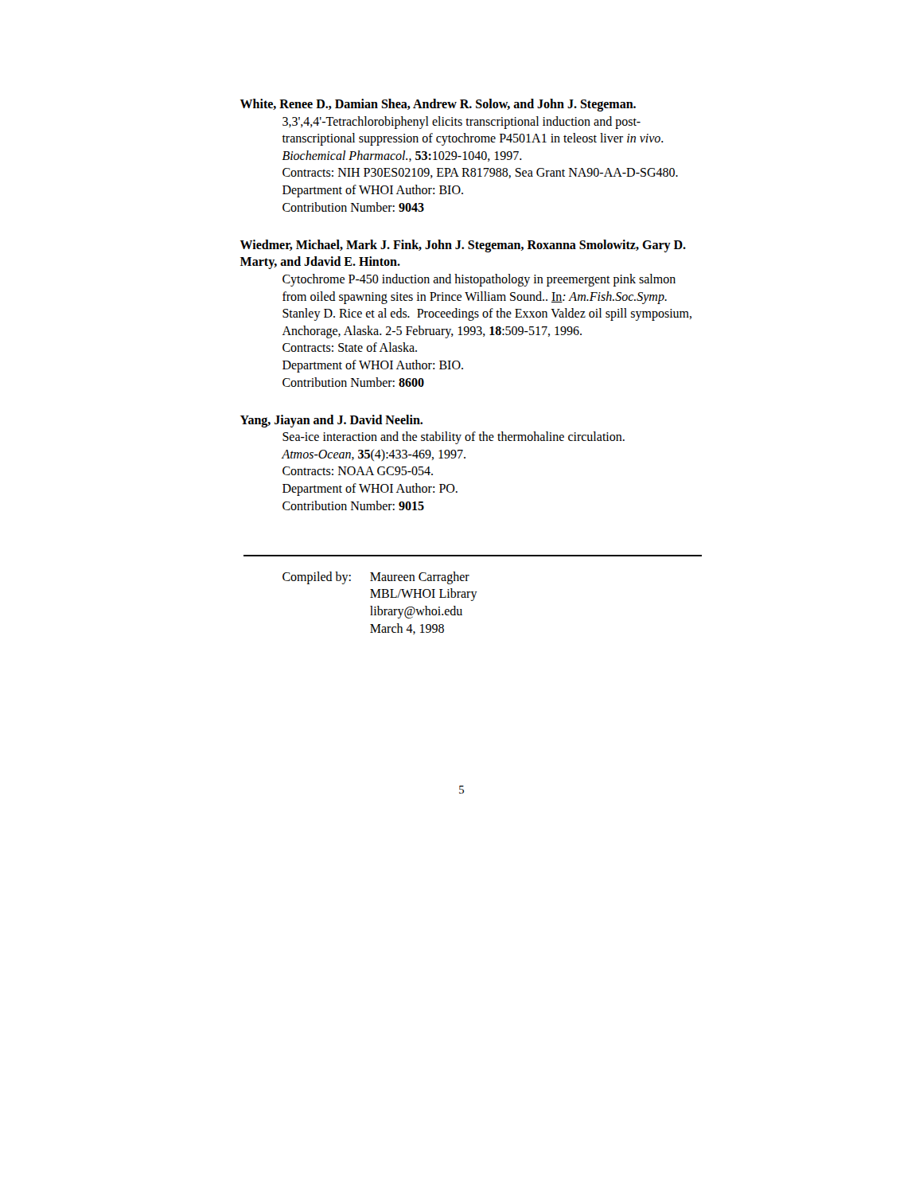White, Renee D., Damian Shea, Andrew R. Solow, and John J. Stegeman.
3,3',4,4'-Tetrachlorobiphenyl elicits transcriptional induction and post- transcriptional suppression of cytochrome P4501A1 in teleost liver in vivo. Biochemical Pharmacol., 53: 1029-1040, 1997. Contracts: NIH P30ES02109, EPA R817988, Sea Grant NA90-AA-D-SG480. Department of WHOI Author: BIO. Contribution Number: 9043
Wiedmer, Michael, Mark J. Fink, John J. Stegeman, Roxanna Smolowitz, Gary D. Marty, and Jdavid E. Hinton.
Cytochrome P-450 induction and histopathology in preemergent pink salmon from oiled spawning sites in Prince William Sound.. In: Am.Fish.Soc.Symp. Stanley D. Rice et al eds. Proceedings of the Exxon Valdez oil spill symposium, Anchorage, Alaska. 2-5 February, 1993, 18:509-517, 1996. Contracts: State of Alaska. Department of WHOI Author: BIO. Contribution Number: 8600
Yang, Jiayan and J. David Neelin.
Sea-ice interaction and the stability of the thermohaline circulation. Atmos-Ocean, 35(4):433-469, 1997. Contracts: NOAA GC95-054. Department of WHOI Author: PO. Contribution Number: 9015
Compiled by: Maureen Carragher MBL/WHOI Library library@whoi.edu March 4, 1998
5